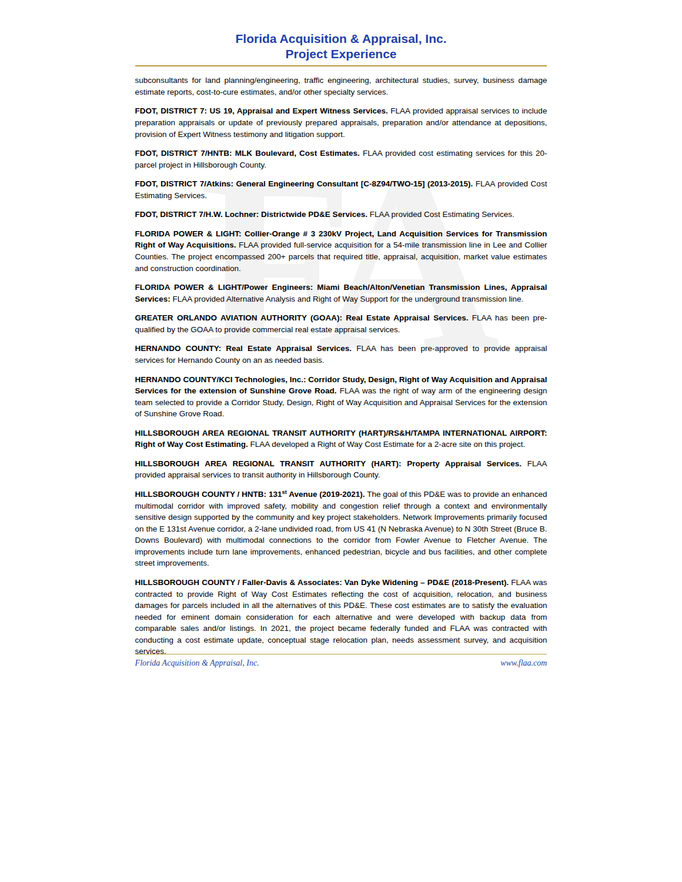FA
Florida Acquisition & Appraisal, Inc. Project Experience
subconsultants for land planning/engineering, traffic engineering, architectural studies, survey, business damage estimate reports, cost-to-cure estimates, and/or other specialty services.
FDOT, DISTRICT 7: US 19, Appraisal and Expert Witness Services. FLAA provided appraisal services to include preparation appraisals or update of previously prepared appraisals, preparation and/or attendance at depositions, provision of Expert Witness testimony and litigation support.
FDOT, DISTRICT 7/HNTB: MLK Boulevard, Cost Estimates. FLAA provided cost estimating services for this 20-parcel project in Hillsborough County.
FDOT, DISTRICT 7/Atkins: General Engineering Consultant [C-8Z94/TWO-15] (2013-2015). FLAA provided Cost Estimating Services.
FDOT, DISTRICT 7/H.W. Lochner: Districtwide PD&E Services. FLAA provided Cost Estimating Services.
FLORIDA POWER & LIGHT: Collier-Orange # 3 230kV Project, Land Acquisition Services for Transmission Right of Way Acquisitions. FLAA provided full-service acquisition for a 54-mile transmission line in Lee and Collier Counties. The project encompassed 200+ parcels that required title, appraisal, acquisition, market value estimates and construction coordination.
FLORIDA POWER & LIGHT/Power Engineers: Miami Beach/Alton/Venetian Transmission Lines, Appraisal Services: FLAA provided Alternative Analysis and Right of Way Support for the underground transmission line.
GREATER ORLANDO AVIATION AUTHORITY (GOAA): Real Estate Appraisal Services. FLAA has been pre-qualified by the GOAA to provide commercial real estate appraisal services.
HERNANDO COUNTY: Real Estate Appraisal Services. FLAA has been pre-approved to provide appraisal services for Hernando County on an as needed basis.
HERNANDO COUNTY/KCI Technologies, Inc.: Corridor Study, Design, Right of Way Acquisition and Appraisal Services for the extension of Sunshine Grove Road. FLAA was the right of way arm of the engineering design team selected to provide a Corridor Study, Design, Right of Way Acquisition and Appraisal Services for the extension of Sunshine Grove Road.
HILLSBOROUGH AREA REGIONAL TRANSIT AUTHORITY (HART)/RS&H/TAMPA INTERNATIONAL AIRPORT: Right of Way Cost Estimating. FLAA developed a Right of Way Cost Estimate for a 2-acre site on this project.
HILLSBOROUGH AREA REGIONAL TRANSIT AUTHORITY (HART): Property Appraisal Services. FLAA provided appraisal services to transit authority in Hillsborough County.
HILLSBOROUGH COUNTY / HNTB: 131st Avenue (2019-2021). The goal of this PD&E was to provide an enhanced multimodal corridor with improved safety, mobility and congestion relief through a context and environmentally sensitive design supported by the community and key project stakeholders. Network Improvements primarily focused on the E 131st Avenue corridor, a 2-lane undivided road, from US 41 (N Nebraska Avenue) to N 30th Street (Bruce B. Downs Boulevard) with multimodal connections to the corridor from Fowler Avenue to Fletcher Avenue. The improvements include turn lane improvements, enhanced pedestrian, bicycle and bus facilities, and other complete street improvements.
HILLSBOROUGH COUNTY / Faller-Davis & Associates: Van Dyke Widening – PD&E (2018-Present). FLAA was contracted to provide Right of Way Cost Estimates reflecting the cost of acquisition, relocation, and business damages for parcels included in all the alternatives of this PD&E. These cost estimates are to satisfy the evaluation needed for eminent domain consideration for each alternative and were developed with backup data from comparable sales and/or listings. In 2021, the project became federally funded and FLAA was contracted with conducting a cost estimate update, conceptual stage relocation plan, needs assessment survey, and acquisition services.
Florida Acquisition & Appraisal, Inc. www.flaa.com